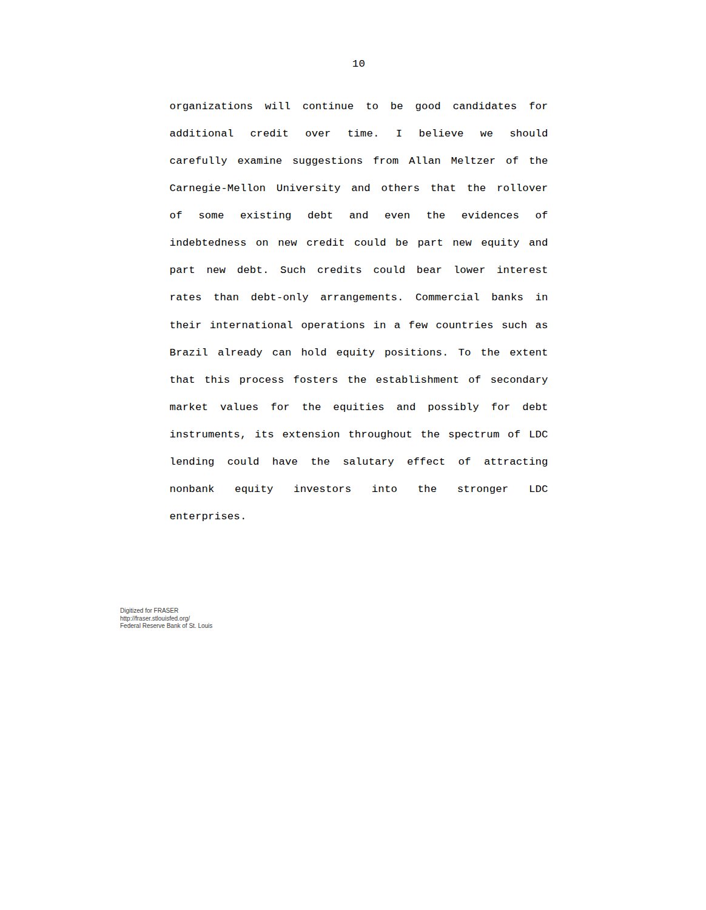10
organizations will continue to be good candidates for additional credit over time. I believe we should carefully examine suggestions from Allan Meltzer of the Carnegie-Mellon University and others that the rollover of some existing debt and even the evidences of indebtedness on new credit could be part new equity and part new debt. Such credits could bear lower interest rates than debt-only arrangements. Commercial banks in their international operations in a few countries such as Brazil already can hold equity positions. To the extent that this process fosters the establishment of secondary market values for the equities and possibly for debt instruments, its extension throughout the spectrum of LDC lending could have the salutary effect of attracting nonbank equity investors into the stronger LDC enterprises.
Digitized for FRASER
http://fraser.stlouisfed.org/
Federal Reserve Bank of St. Louis